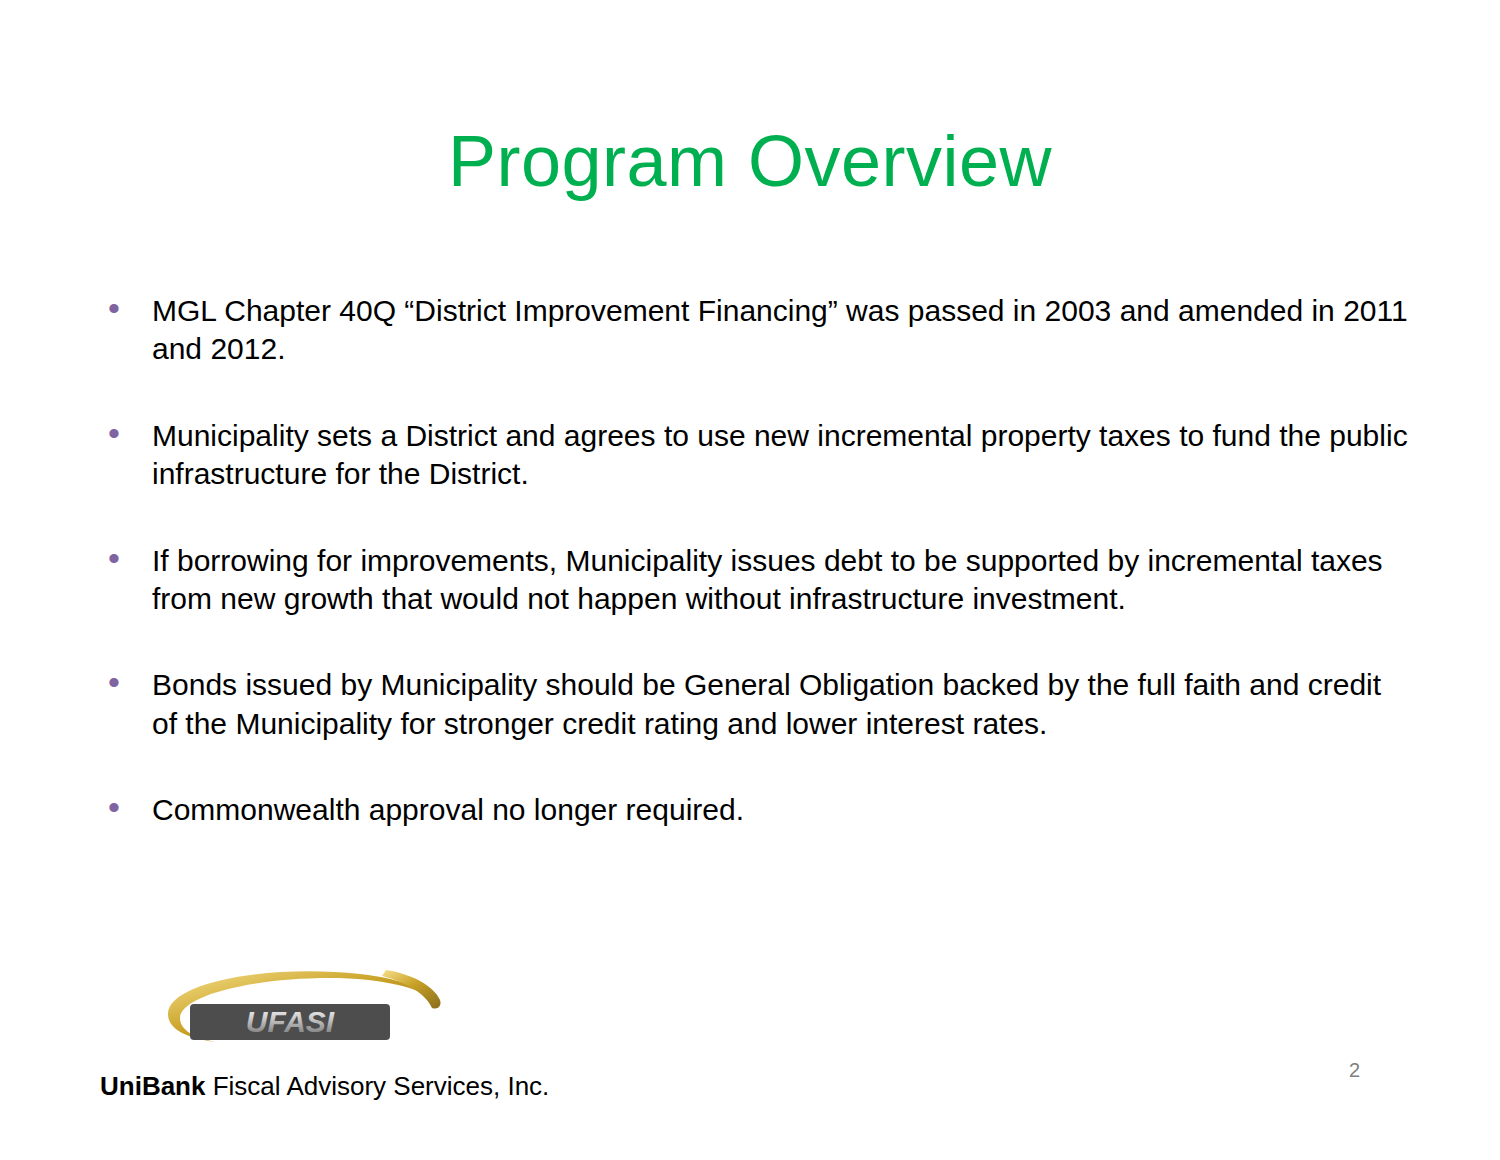Program Overview
MGL Chapter 40Q “District Improvement Financing” was passed in 2003 and amended in 2011 and 2012.
Municipality sets a District and agrees to use new incremental property taxes to fund the public infrastructure for the District.
If borrowing for improvements, Municipality issues debt to be supported by incremental taxes from new growth that would not happen without infrastructure investment.
Bonds issued by Municipality should be General Obligation backed by the full faith and credit of the Municipality for stronger credit rating and lower interest rates.
Commonwealth approval no longer required.
UFASI
UniBank Fiscal Advisory Services, Inc.
2